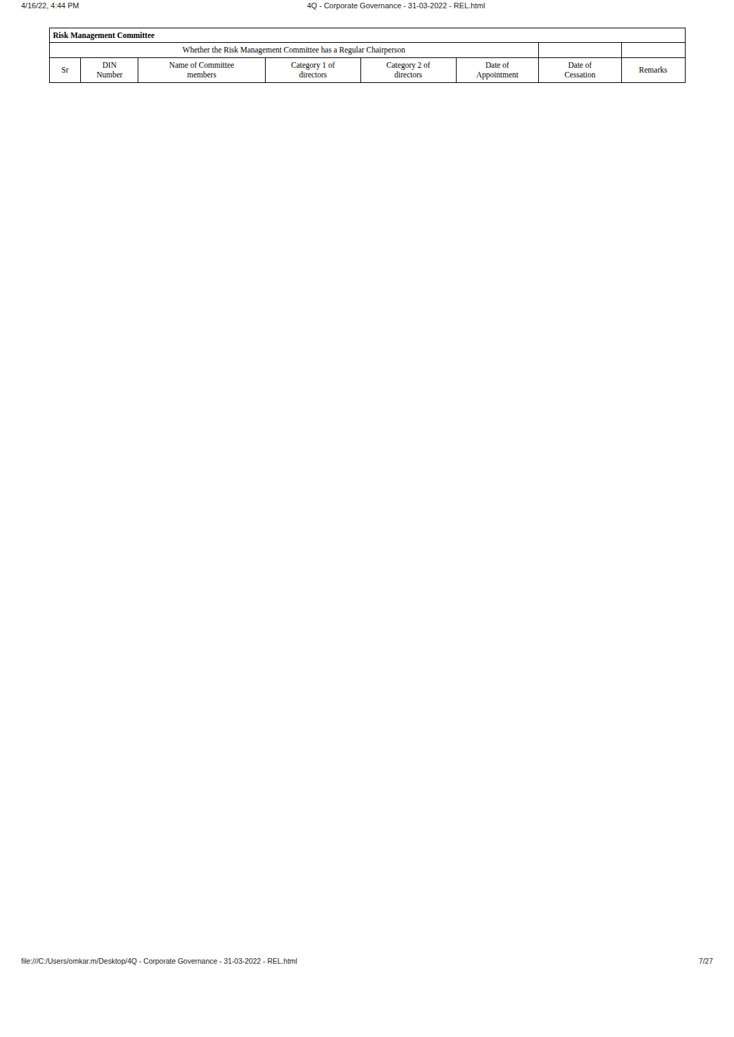4/16/22, 4:44 PM
4Q - Corporate Governance - 31-03-2022 - REL.html
| Risk Management Committee |
| Whether the Risk Management Committee has a Regular Chairperson | | |
| Sr | DIN Number | Name of Committee members | Category 1 of directors | Category 2 of directors | Date of Appointment | Date of Cessation | Remarks |
file:///C:/Users/omkar.m/Desktop/4Q - Corporate Governance - 31-03-2022 - REL.html
7/27